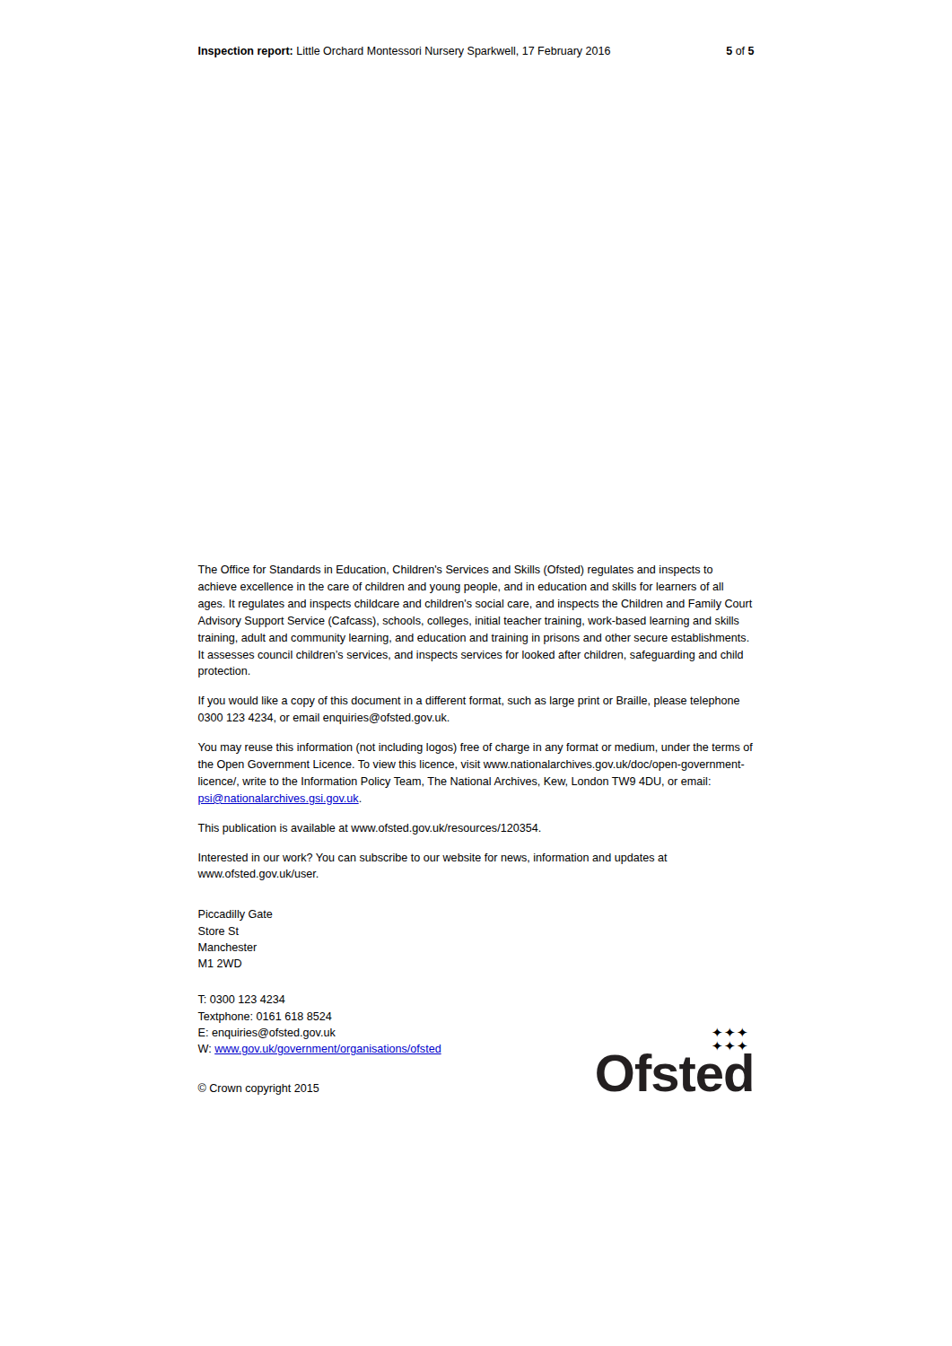Inspection report: Little Orchard Montessori Nursery Sparkwell, 17 February 2016
5 of 5
The Office for Standards in Education, Children's Services and Skills (Ofsted) regulates and inspects to achieve excellence in the care of children and young people, and in education and skills for learners of all ages. It regulates and inspects childcare and children's social care, and inspects the Children and Family Court Advisory Support Service (Cafcass), schools, colleges, initial teacher training, work-based learning and skills training, adult and community learning, and education and training in prisons and other secure establishments. It assesses council children’s services, and inspects services for looked after children, safeguarding and child protection.
If you would like a copy of this document in a different format, such as large print or Braille, please telephone 0300 123 4234, or email enquiries@ofsted.gov.uk.
You may reuse this information (not including logos) free of charge in any format or medium, under the terms of the Open Government Licence. To view this licence, visit www.nationalarchives.gov.uk/doc/open-government-licence/, write to the Information Policy Team, The National Archives, Kew, London TW9 4DU, or email: psi@nationalarchives.gsi.gov.uk.
This publication is available at www.ofsted.gov.uk/resources/120354.
Interested in our work? You can subscribe to our website for news, information and updates at www.ofsted.gov.uk/user.
Piccadilly Gate
Store St
Manchester
M1 2WD
T: 0300 123 4234
Textphone: 0161 618 8524
E: enquiries@ofsted.gov.uk
W: www.gov.uk/government/organisations/ofsted
✦✦✦
✦✦✦
Ofsted
© Crown copyright 2015